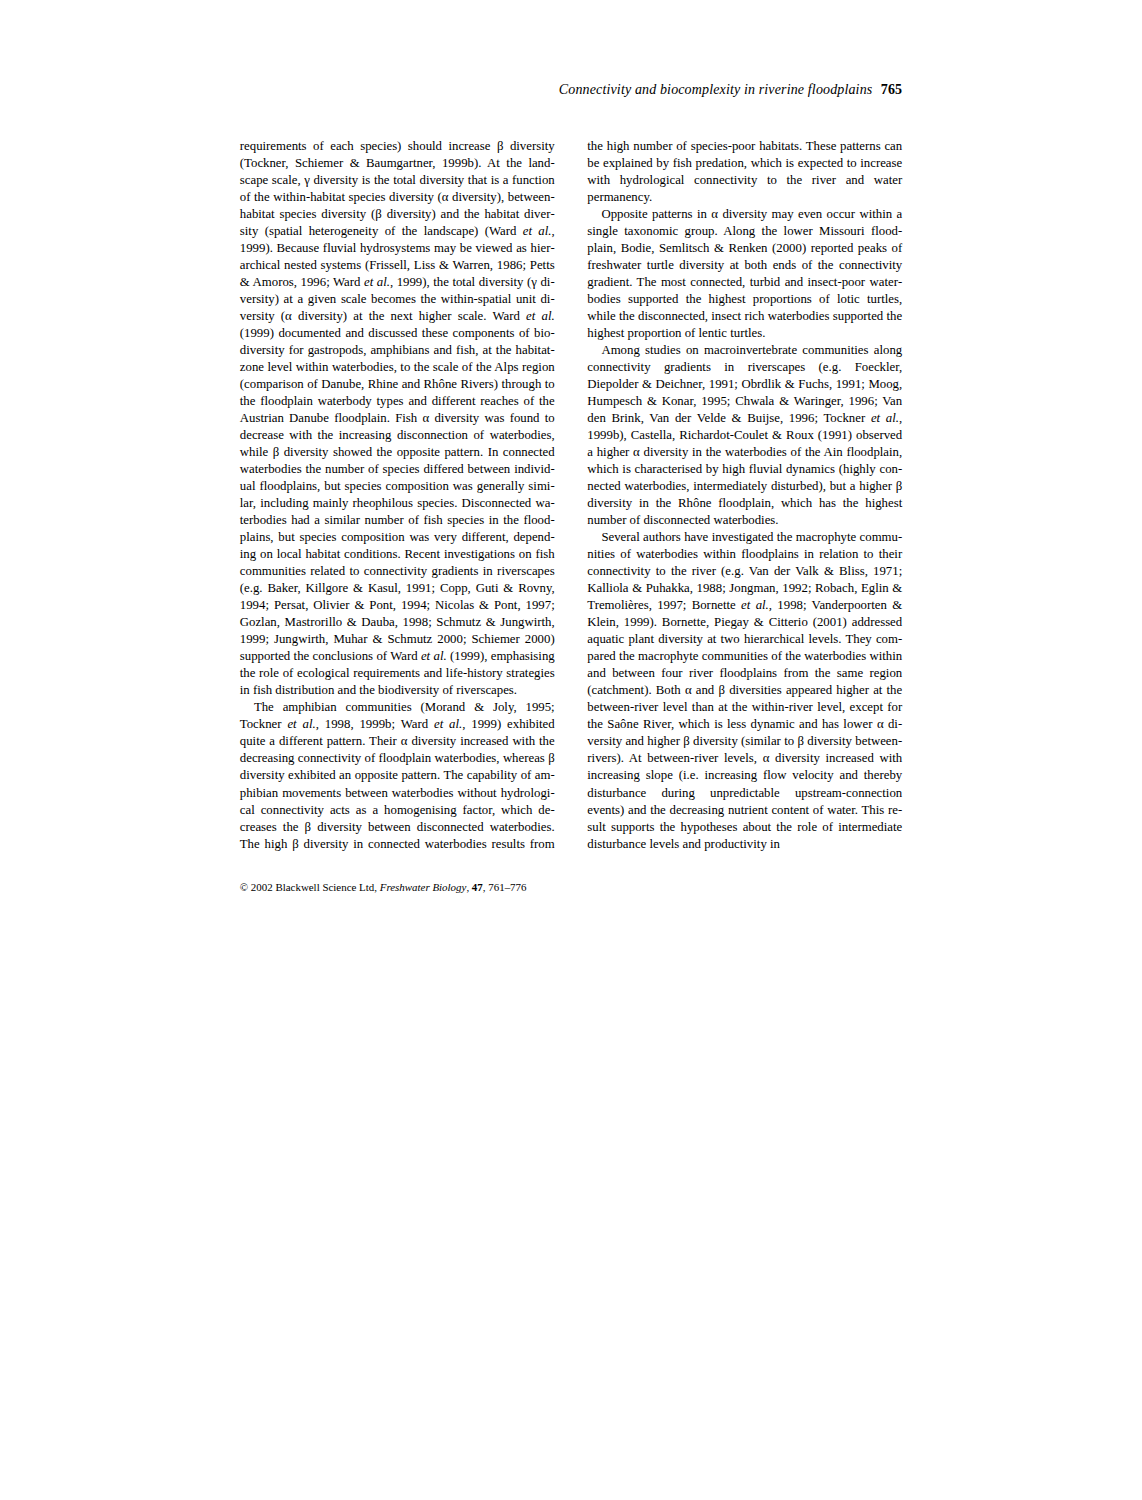Connectivity and biocomplexity in riverine floodplains765
requirements of each species) should increase β diversity (Tockner, Schiemer & Baumgartner, 1999b). At the landscape scale, γ diversity is the total diversity that is a function of the within-habitat species diversity (α diversity), between-habitat species diversity (β diversity) and the habitat diversity (spatial heterogeneity of the landscape) (Ward et al., 1999). Because fluvial hydrosystems may be viewed as hierarchical nested systems (Frissell, Liss & Warren, 1986; Petts & Amoros, 1996; Ward et al., 1999), the total diversity (γ diversity) at a given scale becomes the within-spatial unit diversity (α diversity) at the next higher scale. Ward et al. (1999) documented and discussed these components of biodiversity for gastropods, amphibians and fish, at the habitat-zone level within waterbodies, to the scale of the Alps region (comparison of Danube, Rhine and Rhône Rivers) through to the floodplain waterbody types and different reaches of the Austrian Danube floodplain. Fish α diversity was found to decrease with the increasing disconnection of waterbodies, while β diversity showed the opposite pattern. In connected waterbodies the number of species differed between individual floodplains, but species composition was generally similar, including mainly rheophilous species. Disconnected waterbodies had a similar number of fish species in the floodplains, but species composition was very different, depending on local habitat conditions. Recent investigations on fish communities related to connectivity gradients in riverscapes (e.g. Baker, Killgore & Kasul, 1991; Copp, Guti & Rovny, 1994; Persat, Olivier & Pont, 1994; Nicolas & Pont, 1997; Gozlan, Mastrorillo & Dauba, 1998; Schmutz & Jungwirth, 1999; Jungwirth, Muhar & Schmutz 2000; Schiemer 2000) supported the conclusions of Ward et al. (1999), emphasising the role of ecological requirements and life-history strategies in fish distribution and the biodiversity of riverscapes.
The amphibian communities (Morand & Joly, 1995; Tockner et al., 1998, 1999b; Ward et al., 1999) exhibited quite a different pattern. Their α diversity increased with the decreasing connectivity of floodplain waterbodies, whereas β diversity exhibited an opposite pattern. The capability of amphibian movements between waterbodies without hydrological connectivity acts as a homogenising factor, which decreases the β diversity between disconnected waterbodies. The high β diversity in connected waterbodies results from the high number of species-poor habitats. These patterns can be explained by fish predation, which is expected to increase with hydrological connectivity to the river and water permanency.
Opposite patterns in α diversity may even occur within a single taxonomic group. Along the lower Missouri floodplain, Bodie, Semlitsch & Renken (2000) reported peaks of freshwater turtle diversity at both ends of the connectivity gradient. The most connected, turbid and insect-poor waterbodies supported the highest proportions of lotic turtles, while the disconnected, insect rich waterbodies supported the highest proportion of lentic turtles.
Among studies on macroinvertebrate communities along connectivity gradients in riverscapes (e.g. Foeckler, Diepolder & Deichner, 1991; Obrdlik & Fuchs, 1991; Moog, Humpesch & Konar, 1995; Chwala & Waringer, 1996; Van den Brink, Van der Velde & Buijse, 1996; Tockner et al., 1999b), Castella, Richardot-Coulet & Roux (1991) observed a higher α diversity in the waterbodies of the Ain floodplain, which is characterised by high fluvial dynamics (highly connected waterbodies, intermediately disturbed), but a higher β diversity in the Rhône floodplain, which has the highest number of disconnected waterbodies.
Several authors have investigated the macrophyte communities of waterbodies within floodplains in relation to their connectivity to the river (e.g. Van der Valk & Bliss, 1971; Kalliola & Puhakka, 1988; Jongman, 1992; Robach, Eglin & Tremolières, 1997; Bornette et al., 1998; Vanderpoorten & Klein, 1999). Bornette, Piegay & Citterio (2001) addressed aquatic plant diversity at two hierarchical levels. They compared the macrophyte communities of the waterbodies within and between four river floodplains from the same region (catchment). Both α and β diversities appeared higher at the between-river level than at the within-river level, except for the Saône River, which is less dynamic and has lower α diversity and higher β diversity (similar to β diversity between-rivers). At between-river levels, α diversity increased with increasing slope (i.e. increasing flow velocity and thereby disturbance during unpredictable upstream-connection events) and the decreasing nutrient content of water. This result supports the hypotheses about the role of intermediate disturbance levels and productivity in
© 2002 Blackwell Science Ltd, Freshwater Biology, 47, 761–776